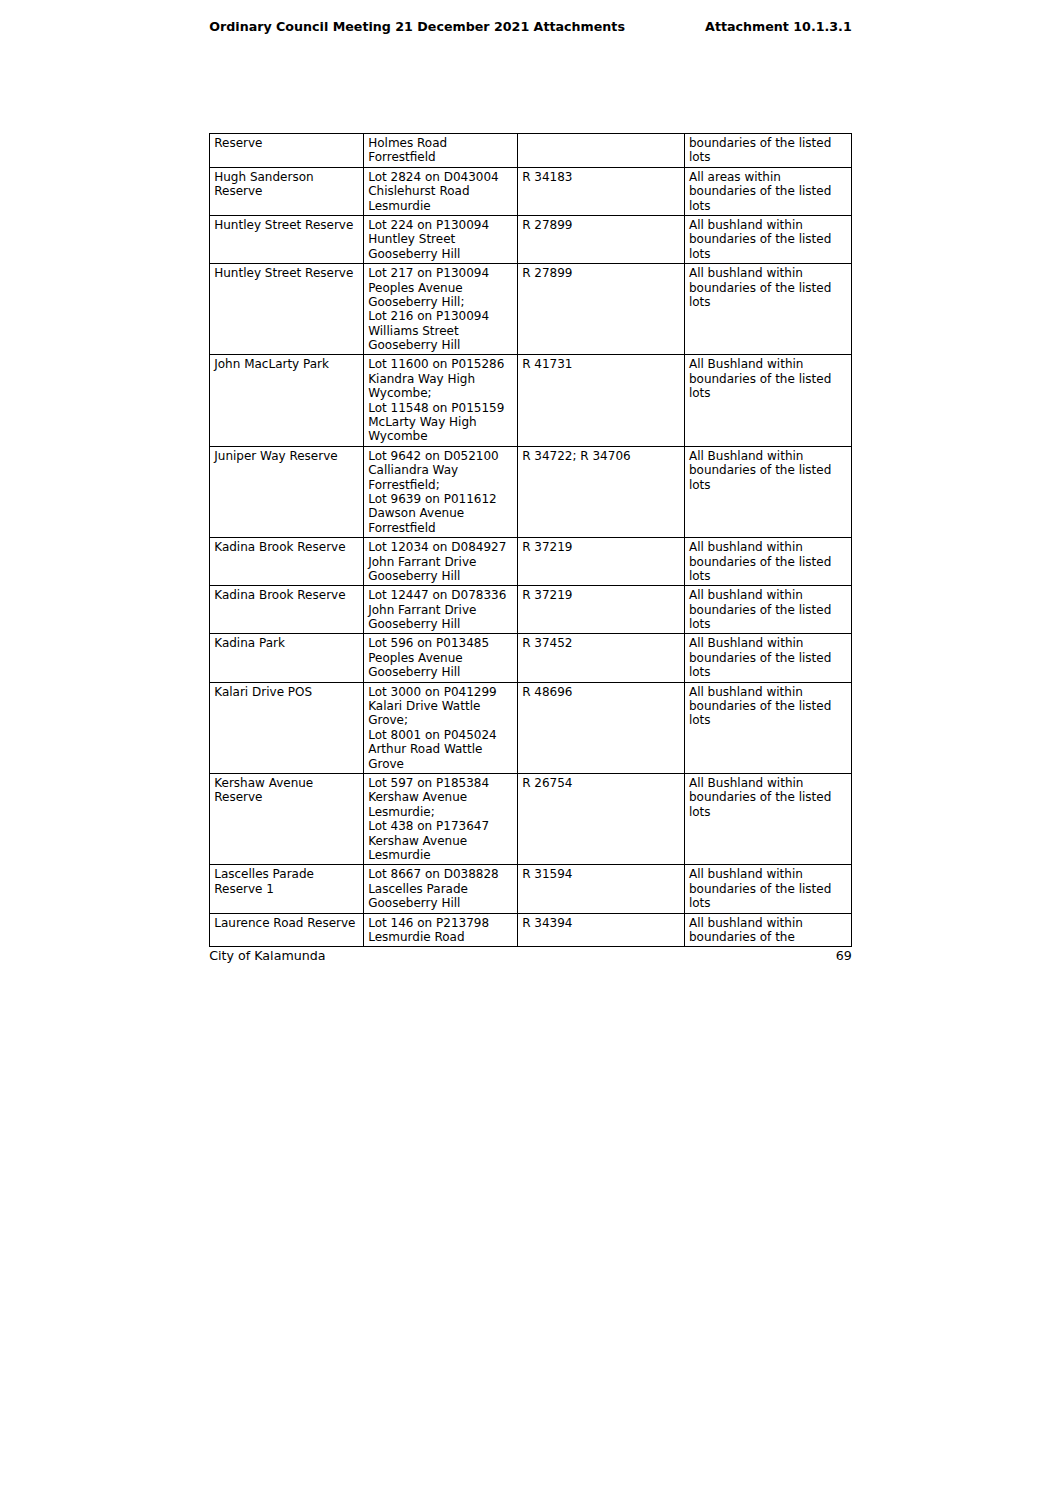Ordinary Council Meeting 21 December 2021 Attachments
Attachment 10.1.3.1
| Reserve | Holmes Road Forrestfield | | boundaries of the listed lots |
| Hugh Sanderson Reserve | Lot 2824 on D043004 Chislehurst Road Lesmurdie | R 34183 | All areas within boundaries of the listed lots |
| Huntley Street Reserve | Lot 224 on P130094 Huntley Street Gooseberry Hill | R 27899 | All bushland within boundaries of the listed lots |
| Huntley Street Reserve | Lot 217 on P130094 Peoples Avenue Gooseberry Hill; Lot 216 on P130094 Williams Street Gooseberry Hill | R 27899 | All bushland within boundaries of the listed lots |
| John MacLarty Park | Lot 11600 on P015286 Kiandra Way High Wycombe; Lot 11548 on P015159 McLarty Way High Wycombe | R 41731 | All Bushland within boundaries of the listed lots |
| Juniper Way Reserve | Lot 9642 on D052100 Calliandra Way Forrestfield; Lot 9639 on P011612 Dawson Avenue Forrestfield | R 34722; R 34706 | All Bushland within boundaries of the listed lots |
| Kadina Brook Reserve | Lot 12034 on D084927 John Farrant Drive Gooseberry Hill | R 37219 | All bushland within boundaries of the listed lots |
| Kadina Brook Reserve | Lot 12447 on D078336 John Farrant Drive Gooseberry Hill | R 37219 | All bushland within boundaries of the listed lots |
| Kadina Park | Lot 596 on P013485 Peoples Avenue Gooseberry Hill | R 37452 | All Bushland within boundaries of the listed lots |
| Kalari Drive POS | Lot 3000 on P041299 Kalari Drive Wattle Grove; Lot 8001 on P045024 Arthur Road Wattle Grove | R 48696 | All bushland within boundaries of the listed lots |
| Kershaw Avenue Reserve | Lot 597 on P185384 Kershaw Avenue Lesmurdie; Lot 438 on P173647 Kershaw Avenue Lesmurdie | R 26754 | All Bushland within boundaries of the listed lots |
| Lascelles Parade Reserve 1 | Lot 8667 on D038828 Lascelles Parade Gooseberry Hill | R 31594 | All bushland within boundaries of the listed lots |
| Laurence Road Reserve | Lot 146 on P213798 Lesmurdie Road | R 34394 | All bushland within boundaries of the |
City of Kalamunda
69